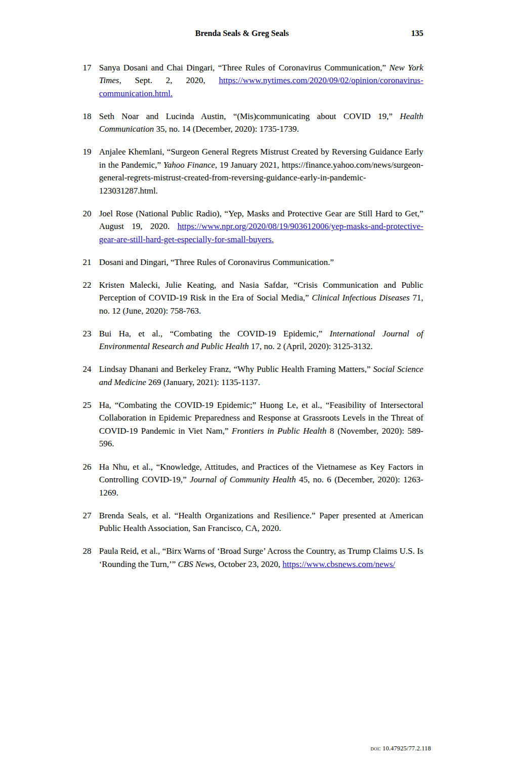Brenda Seals & Greg Seals 135
Sanya Dosani and Chai Dingari, “Three Rules of Coronavirus Communication,” New York Times, Sept. 2, 2020, https://www.nytimes.com/2020/09/02/opinion/coronavirus-communication.html.
Seth Noar and Lucinda Austin, “(Mis)communicating about COVID 19,” Health Communication 35, no. 14 (December, 2020): 1735-1739.
Anjalee Khemlani, “Surgeon General Regrets Mistrust Created by Reversing Guidance Early in the Pandemic,” Yahoo Finance, 19 January 2021, https://finance.yahoo.com/news/surgeon-general-regrets-mistrust-created-from-reversing-guidance-early-in-pandemic-123031287.html.
Joel Rose (National Public Radio), “Yep, Masks and Protective Gear are Still Hard to Get,” August 19, 2020. https://www.npr.org/2020/08/19/903612006/yep-masks-and-protective-gear-are-still-hard-get-especially-for-small-buyers.
Dosani and Dingari, “Three Rules of Coronavirus Communication.”
Kristen Malecki, Julie Keating, and Nasia Safdar, “Crisis Communication and Public Perception of COVID-19 Risk in the Era of Social Media,” Clinical Infectious Diseases 71, no. 12 (June, 2020): 758-763.
Bui Ha, et al., “Combating the COVID-19 Epidemic,” International Journal of Environmental Research and Public Health 17, no. 2 (April, 2020): 3125-3132.
Lindsay Dhanani and Berkeley Franz, “Why Public Health Framing Matters,” Social Science and Medicine 269 (January, 2021): 1135-1137.
Ha, “Combating the COVID-19 Epidemic;” Huong Le, et al., “Feasibility of Intersectoral Collaboration in Epidemic Preparedness and Response at Grassroots Levels in the Threat of COVID-19 Pandemic in Viet Nam,” Frontiers in Public Health 8 (November, 2020): 589-596.
Ha Nhu, et al., “Knowledge, Attitudes, and Practices of the Vietnamese as Key Factors in Controlling COVID-19,” Journal of Community Health 45, no. 6 (December, 2020): 1263-1269.
Brenda Seals, et al. “Health Organizations and Resilience.” Paper presented at American Public Health Association, San Francisco, CA, 2020.
Paula Reid, et al., “Birx Warns of ‘Broad Surge’ Across the Country, as Trump Claims U.S. Is ‘Rounding the Turn,’” CBS News, October 23, 2020, https://www.cbsnews.com/news/
doi: 10.47925/77.2.118